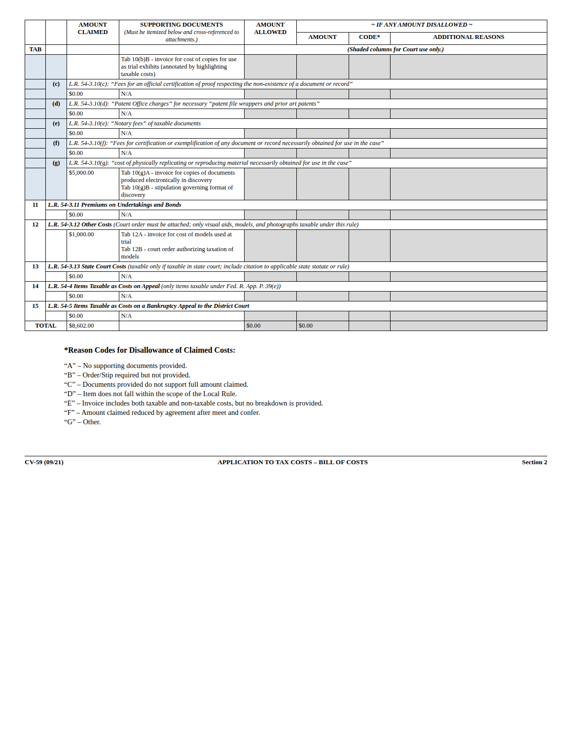| | | AMOUNT CLAIMED | SUPPORTING DOCUMENTS (Must be itemized below and cross-referenced to attachments.) | AMOUNT ALLOWED | ~ IF ANY AMOUNT DISALLOWED ~ |
| AMOUNT | CODE* | ADDITIONAL REASONS |
| TAB | | | | (Shaded columns for Court use only.) |
| | | | Tab 10(b)B - invoice for cost of copies for use as trial exhibits (annotated by highlighting taxable costs) | | | | |
| | (c) | L.R. 54-3.10(c): “Fees for an official certification of proof respecting the non-existence of a document or record” |
| | $0.00 | N/A | | | | |
| | (d) | L.R. 54-3.10(d): “Patent Office charges” for necessary “patent file wrappers and prior art patents” |
| | $0.00 | N/A | | | | |
| | (e) | L.R. 54-3.10(e): “Notary fees” of taxable documents |
| | $0.00 | N/A | | | | |
| | (f) | L.R. 54-3.10(f): “Fees for certification or exemplification of any document or record necessarily obtained for use in the case” |
| | $0.00 | N/A | | | | |
| | (g) | L.R. 54-3.10(g): “cost of physically replicating or reproducing material necessarily obtained for use in the case” |
| | $5,000.00 | Tab 10(g)A - invoice for copies of documents produced electronically in discovery Tab 10(g)B - stipulation governing format of discovery | | | | |
| 11 | L.R. 54-3.11 Premiums on Undertakings and Bonds |
| | $0.00 | N/A | | | | |
| 12 | L.R. 54-3.12 Other Costs (Court order must be attached; only visual aids, models, and photographs taxable under this rule) |
| | $1,000.00 | Tab 12A - invoice for cost of models used at trial Tab 12B - court order authorizing taxation of models | | | | |
| 13 | L.R. 54-3.13 State Court Costs (taxable only if taxable in state court; include citation to applicable state statute or rule) |
| | $0.00 | N/A | | | | |
| 14 | L.R. 54-4 Items Taxable as Costs on Appeal (only items taxable under Fed. R. App. P. 39(e)) |
| | $0.00 | N/A | | | | |
| 15 | L.R. 54-5 Items Taxable as Costs on a Bankruptcy Appeal to the District Court |
| | $0.00 | N/A | | | | |
| TOTAL | $8,602.00 | | $0.00 | $0.00 | | |
*Reason Codes for Disallowance of Claimed Costs:
“A” – No supporting documents provided.
“B” – Order/Stip required but not provided.
“C” – Documents provided do not support full amount claimed.
“D” – Item does not fall within the scope of the Local Rule.
“E” – Invoice includes both taxable and non-taxable costs, but no breakdown is provided.
“F” – Amount claimed reduced by agreement after meet and confer.
“G” – Other.
CV-59 (09/21)
APPLICATION TO TAX COSTS – BILL OF COSTS
Section 2